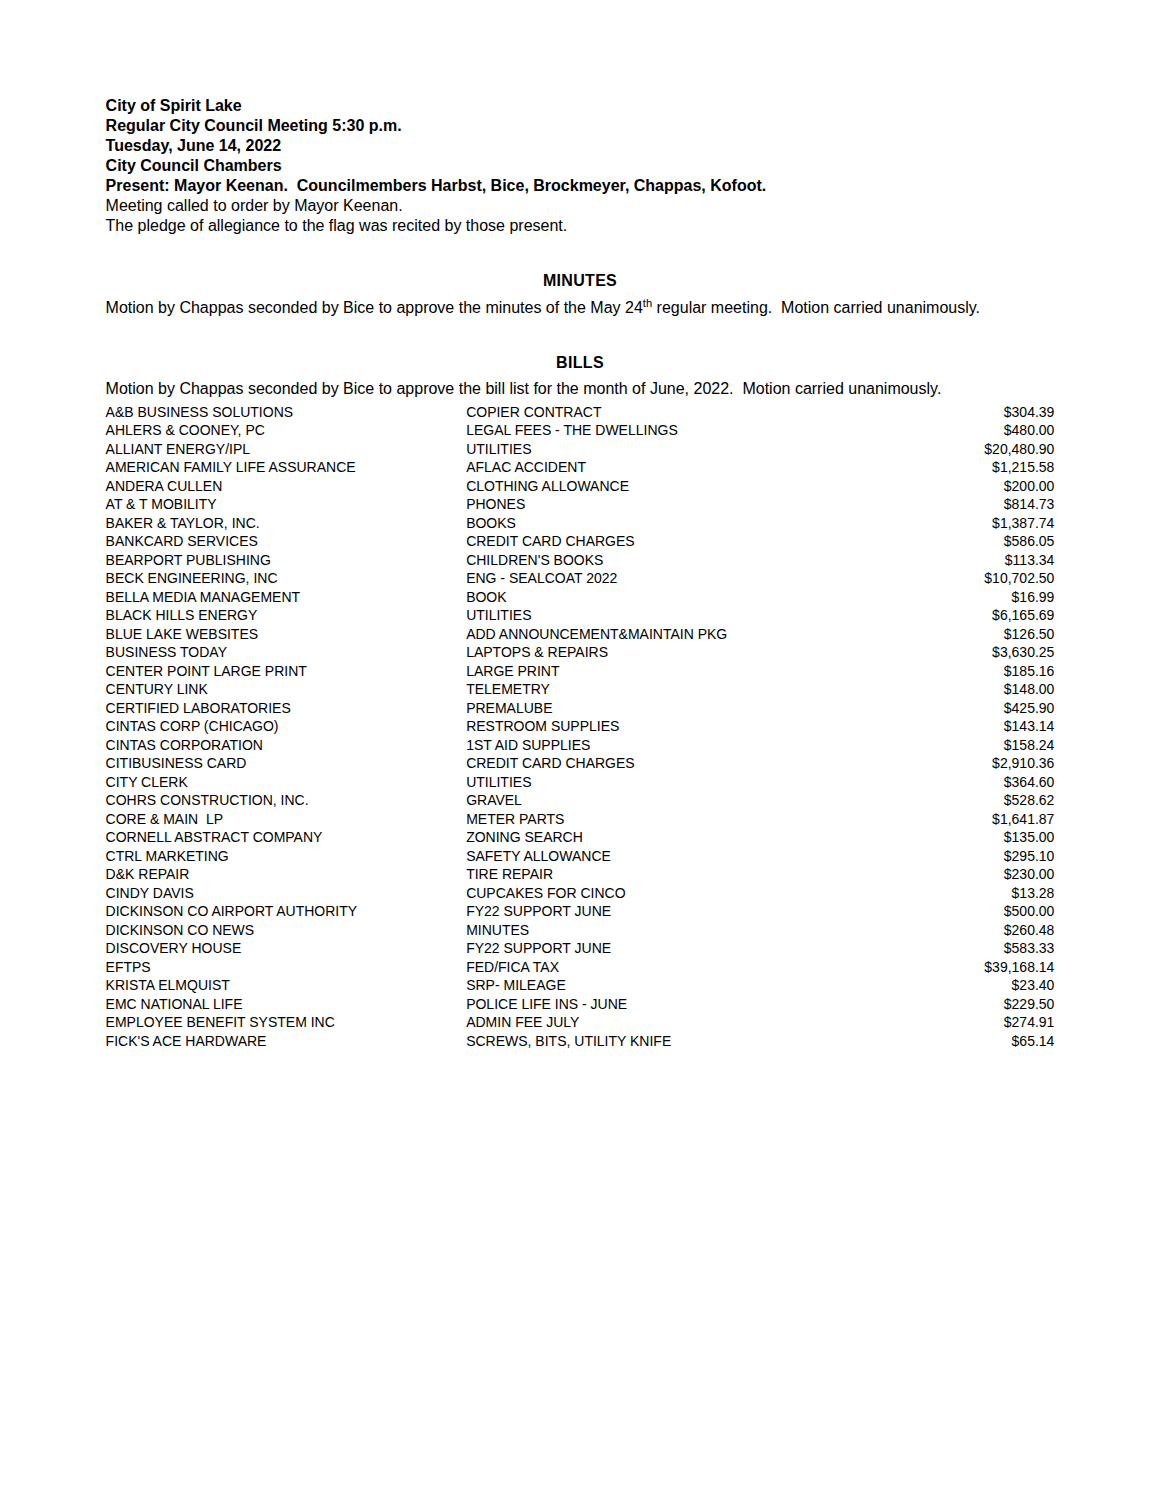City of Spirit Lake
Regular City Council Meeting 5:30 p.m.
Tuesday, June 14, 2022
City Council Chambers
Present: Mayor Keenan. Councilmembers Harbst, Bice, Brockmeyer, Chappas, Kofoot.
Meeting called to order by Mayor Keenan.
The pledge of allegiance to the flag was recited by those present.
MINUTES
Motion by Chappas seconded by Bice to approve the minutes of the May 24th regular meeting. Motion carried unanimously.
BILLS
Motion by Chappas seconded by Bice to approve the bill list for the month of June, 2022. Motion carried unanimously.
| A&B BUSINESS SOLUTIONS | COPIER CONTRACT | $304.39 |
| AHLERS & COONEY, PC | LEGAL FEES - THE DWELLINGS | $480.00 |
| ALLIANT ENERGY/IPL | UTILITIES | $20,480.90 |
| AMERICAN FAMILY LIFE ASSURANCE | AFLAC ACCIDENT | $1,215.58 |
| ANDERA CULLEN | CLOTHING ALLOWANCE | $200.00 |
| AT & T MOBILITY | PHONES | $814.73 |
| BAKER & TAYLOR, INC. | BOOKS | $1,387.74 |
| BANKCARD SERVICES | CREDIT CARD CHARGES | $586.05 |
| BEARPORT PUBLISHING | CHILDREN'S BOOKS | $113.34 |
| BECK ENGINEERING, INC | ENG - SEALCOAT 2022 | $10,702.50 |
| BELLA MEDIA MANAGEMENT | BOOK | $16.99 |
| BLACK HILLS ENERGY | UTILITIES | $6,165.69 |
| BLUE LAKE WEBSITES | ADD ANNOUNCEMENT&MAINTAIN PKG | $126.50 |
| BUSINESS TODAY | LAPTOPS & REPAIRS | $3,630.25 |
| CENTER POINT LARGE PRINT | LARGE PRINT | $185.16 |
| CENTURY LINK | TELEMETRY | $148.00 |
| CERTIFIED LABORATORIES | PREMALUBE | $425.90 |
| CINTAS CORP (CHICAGO) | RESTROOM SUPPLIES | $143.14 |
| CINTAS CORPORATION | 1ST AID SUPPLIES | $158.24 |
| CITIBUSINESS CARD | CREDIT CARD CHARGES | $2,910.36 |
| CITY CLERK | UTILITIES | $364.60 |
| COHRS CONSTRUCTION, INC. | GRAVEL | $528.62 |
| CORE & MAIN LP | METER PARTS | $1,641.87 |
| CORNELL ABSTRACT COMPANY | ZONING SEARCH | $135.00 |
| CTRL MARKETING | SAFETY ALLOWANCE | $295.10 |
| D&K REPAIR | TIRE REPAIR | $230.00 |
| CINDY DAVIS | CUPCAKES FOR CINCO | $13.28 |
| DICKINSON CO AIRPORT AUTHORITY | FY22 SUPPORT JUNE | $500.00 |
| DICKINSON CO NEWS | MINUTES | $260.48 |
| DISCOVERY HOUSE | FY22 SUPPORT JUNE | $583.33 |
| EFTPS | FED/FICA TAX | $39,168.14 |
| KRISTA ELMQUIST | SRP- MILEAGE | $23.40 |
| EMC NATIONAL LIFE | POLICE LIFE INS - JUNE | $229.50 |
| EMPLOYEE BENEFIT SYSTEM INC | ADMIN FEE JULY | $274.91 |
| FICK'S ACE HARDWARE | SCREWS, BITS, UTILITY KNIFE | $65.14 |